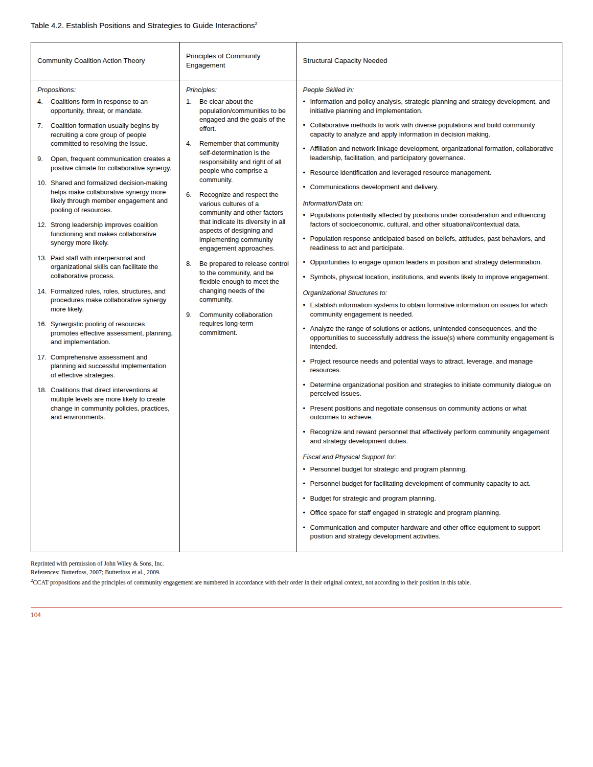Table 4.2. Establish Positions and Strategies to Guide Interactions2
| Community Coalition Action Theory | Principles of Community Engagement | Structural Capacity Needed |
| --- | --- | --- |
| Propositions: 4. Coalitions form in response to an opportunity, threat, or mandate. 7. Coalition formation usually begins by recruiting a core group of people committed to resolving the issue. 9. Open, frequent communication creates a positive climate for collaborative synergy. 10. Shared and formalized decision-making helps make collaborative synergy more likely through member engagement and pooling of resources. 12. Strong leadership improves coalition functioning and makes collaborative synergy more likely. 13. Paid staff with interpersonal and organizational skills can facilitate the collaborative process. 14. Formalized rules, roles, structures, and procedures make collaborative synergy more likely. 16. Synergistic pooling of resources promotes effective assessment, planning, and implementation. 17. Comprehensive assessment and planning aid successful implementation of effective strategies. 18. Coalitions that direct interventions at multiple levels are more likely to create change in community policies, practices, and environments. | Principles: 1. Be clear about the population/communities to be engaged and the goals of the effort. 4. Remember that community self-determination is the responsibility and right of all people who comprise a community. 6. Recognize and respect the various cultures of a community and other factors that indicate its diversity in all aspects of designing and implementing community engagement approaches. 8. Be prepared to release control to the community, and be flexible enough to meet the changing needs of the community. 9. Community collaboration requires long-term commitment. | People Skilled in: Information and policy analysis, strategic planning and strategy development, and initiative planning and implementation. Collaborative methods to work with diverse populations and build community capacity to analyze and apply information in decision making. Affiliation and network linkage development, organizational formation, collaborative leadership, facilitation, and participatory governance. Resource identification and leveraged resource management. Communications development and delivery. Information/Data on: Populations potentially affected by positions under consideration and influencing factors of socioeconomic, cultural, and other situational/contextual data. Population response anticipated based on beliefs, attitudes, past behaviors, and readiness to act and participate. Opportunities to engage opinion leaders in position and strategy determination. Symbols, physical location, institutions, and events likely to improve engagement. Organizational Structures to: Establish information systems to obtain formative information on issues for which community engagement is needed. Analyze the range of solutions or actions, unintended consequences, and the opportunities to successfully address the issue(s) where community engagement is intended. Project resource needs and potential ways to attract, leverage, and manage resources. Determine organizational position and strategies to initiate community dialogue on perceived issues. Present positions and negotiate consensus on community actions or what outcomes to achieve. Recognize and reward personnel that effectively perform community engagement and strategy development duties. Fiscal and Physical Support for: Personnel budget for strategic and program planning. Personnel budget for facilitating development of community capacity to act. Budget for strategic and program planning. Office space for staff engaged in strategic and program planning. Communication and computer hardware and other office equipment to support position and strategy development activities. |
Reprinted with permission of John Wiley & Sons, Inc.
References: Butterfoss, 2007; Butterfoss et al., 2009.
2CCAT propositions and the principles of community engagement are numbered in accordance with their order in their original context, not according to their position in this table.
104